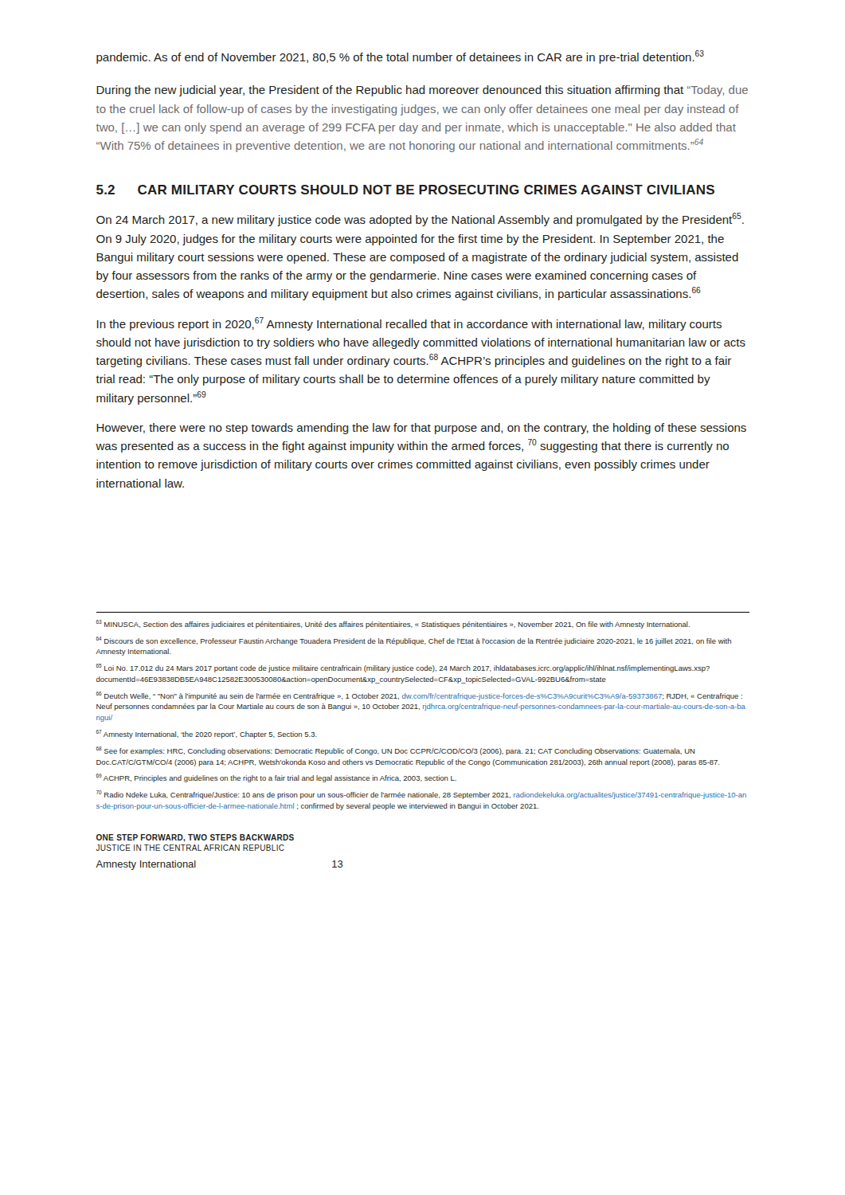pandemic. As of end of November 2021, 80,5 % of the total number of detainees in CAR are in pre-trial detention.63
During the new judicial year, the President of the Republic had moreover denounced this situation affirming that “Today, due to the cruel lack of follow-up of cases by the investigating judges, we can only offer detainees one meal per day instead of two, […] we can only spend an average of 299 FCFA per day and per inmate, which is unacceptable." He also added that “With 75% of detainees in preventive detention, we are not honoring our national and international commitments.”64
5.2 CAR MILITARY COURTS SHOULD NOT BE PROSECUTING CRIMES AGAINST CIVILIANS
On 24 March 2017, a new military justice code was adopted by the National Assembly and promulgated by the President65. On 9 July 2020, judges for the military courts were appointed for the first time by the President. In September 2021, the Bangui military court sessions were opened. These are composed of a magistrate of the ordinary judicial system, assisted by four assessors from the ranks of the army or the gendarmerie. Nine cases were examined concerning cases of desertion, sales of weapons and military equipment but also crimes against civilians, in particular assassinations.66
In the previous report in 2020,67 Amnesty International recalled that in accordance with international law, military courts should not have jurisdiction to try soldiers who have allegedly committed violations of international humanitarian law or acts targeting civilians. These cases must fall under ordinary courts.68 ACHPR’s principles and guidelines on the right to a fair trial read: “The only purpose of military courts shall be to determine offences of a purely military nature committed by military personnel.”69
However, there were no step towards amending the law for that purpose and, on the contrary, the holding of these sessions was presented as a success in the fight against impunity within the armed forces, 70 suggesting that there is currently no intention to remove jurisdiction of military courts over crimes committed against civilians, even possibly crimes under international law.
63 MINUSCA, Section des affaires judiciaires et pénitentiaires, Unité des affaires pénitentiaires, « Statistiques pénitentiaires », November 2021, On file with Amnesty International.
64 Discours de son excellence, Professeur Faustin Archange Touadera President de la République, Chef de l'Etat à l'occasion de la Rentrée judiciaire 2020-2021, le 16 juillet 2021, on file with Amnesty International.
65 Loi No. 17.012 du 24 Mars 2017 portant code de justice militaire centrafricain (military justice code), 24 March 2017, ihldatabases.icrc.org/applic/ihl/ihlnat.nsf/implementingLaws.xsp?documentId=46E93838DB5EA948C12582E300530080&action=openDocument&xp_countrySelected=CF&xp_topicSelected=GVAL-992BU6&from=state
66 Deutch Welle, “ "Non" à l'impunité au sein de l'armée en Centrafrique », 1 October 2021, dw.com/fr/centrafrique-justice-forces-de-s%C3%A9curit%C3%A9/a-59373867; RJDH, « Centrafrique : Neuf personnes condamnées par la Cour Martiale au cours de son à Bangui », 10 October 2021, rjdhrca.org/centrafrique-neuf-personnes-condamnees-par-la-cour-martiale-au-cours-de-son-a-bangui/
67 Amnesty International, ‘the 2020 report’, Chapter 5, Section 5.3.
68 See for examples: HRC, Concluding observations: Democratic Republic of Congo, UN Doc CCPR/C/COD/CO/3 (2006), para. 21; CAT Concluding Observations: Guatemala, UN Doc.CAT/C/GTM/CO/4 (2006) para 14; ACHPR, Wetsh'okonda Koso and others vs Democratic Republic of the Congo (Communication 281/2003), 26th annual report (2008), paras 85-87.
69 ACHPR, Principles and guidelines on the right to a fair trial and legal assistance in Africa, 2003, section L.
70 Radio Ndeke Luka, Centrafrique/Justice: 10 ans de prison pour un sous-officier de l'armée nationale, 28 September 2021, radiondekeluka.org/actualites/justice/37491-centrafrique-justice-10-ans-de-prison-pour-un-sous-officier-de-l-armee-nationale.html ; confirmed by several people we interviewed in Bangui in October 2021.
ONE STEP FORWARD, TWO STEPS BACKWARDS
JUSTICE IN THE CENTRAL AFRICAN REPUBLIC
Amnesty International 13